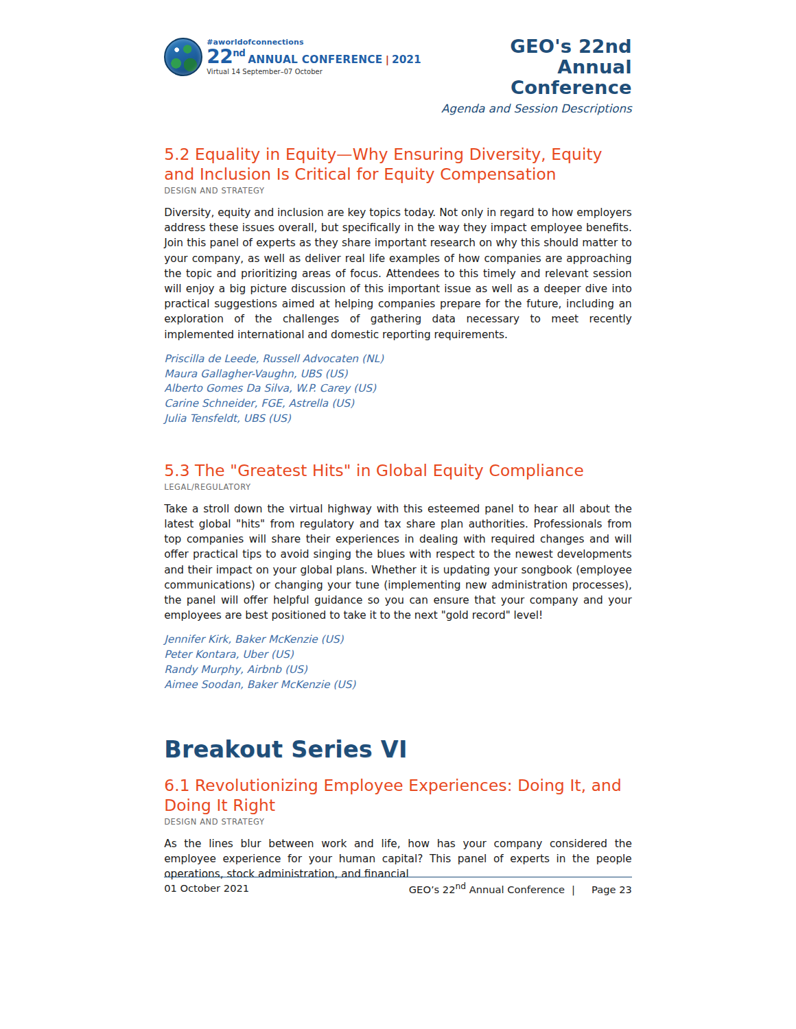#aworldofconnections
22nd ANNUAL CONFERENCE | 2021
Virtual 14 September–07 October
GEO's 22nd Annual Conference
Agenda and Session Descriptions
5.2 Equality in Equity—Why Ensuring Diversity, Equity and Inclusion Is Critical for Equity Compensation
DESIGN AND STRATEGY
Diversity, equity and inclusion are key topics today. Not only in regard to how employers address these issues overall, but specifically in the way they impact employee benefits. Join this panel of experts as they share important research on why this should matter to your company, as well as deliver real life examples of how companies are approaching the topic and prioritizing areas of focus. Attendees to this timely and relevant session will enjoy a big picture discussion of this important issue as well as a deeper dive into practical suggestions aimed at helping companies prepare for the future, including an exploration of the challenges of gathering data necessary to meet recently implemented international and domestic reporting requirements.
Priscilla de Leede, Russell Advocaten (NL)
Maura Gallagher-Vaughn, UBS (US)
Alberto Gomes Da Silva, W.P. Carey (US)
Carine Schneider, FGE, Astrella (US)
Julia Tensfeldt, UBS (US)
5.3 The "Greatest Hits" in Global Equity Compliance
LEGAL/REGULATORY
Take a stroll down the virtual highway with this esteemed panel to hear all about the latest global "hits" from regulatory and tax share plan authorities. Professionals from top companies will share their experiences in dealing with required changes and will offer practical tips to avoid singing the blues with respect to the newest developments and their impact on your global plans. Whether it is updating your songbook (employee communications) or changing your tune (implementing new administration processes), the panel will offer helpful guidance so you can ensure that your company and your employees are best positioned to take it to the next "gold record" level!
Jennifer Kirk, Baker McKenzie (US)
Peter Kontara, Uber (US)
Randy Murphy, Airbnb (US)
Aimee Soodan, Baker McKenzie (US)
Breakout Series VI
6.1 Revolutionizing Employee Experiences: Doing It, and Doing It Right
DESIGN AND STRATEGY
As the lines blur between work and life, how has your company considered the employee experience for your human capital? This panel of experts in the people operations, stock administration, and financial
01 October 2021
GEO’s 22nd Annual Conference|Page 23